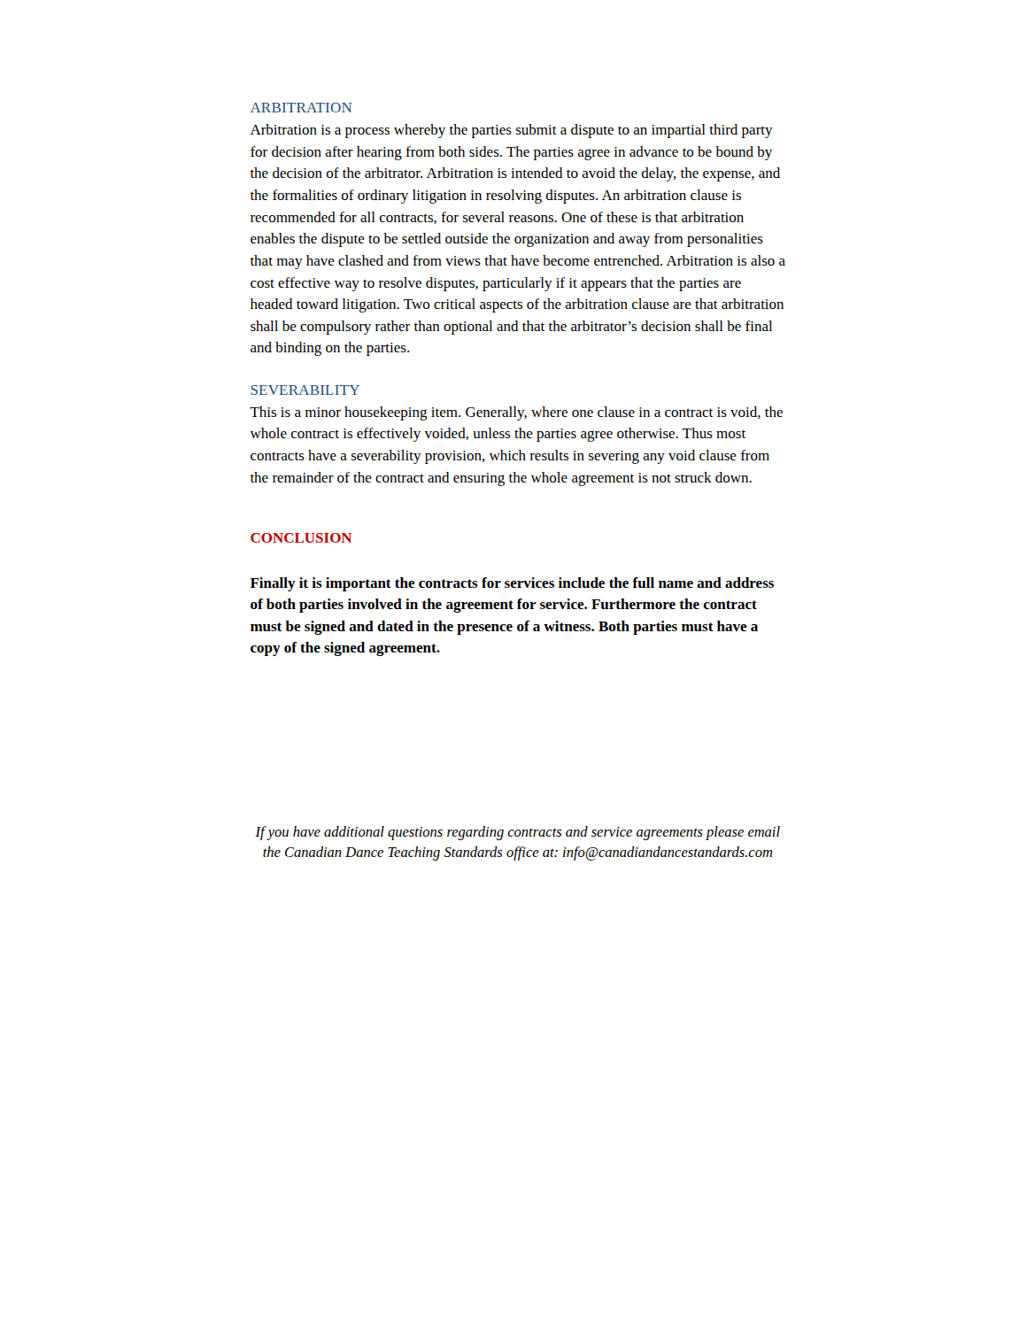ARBITRATION
Arbitration is a process whereby the parties submit a dispute to an impartial third party for decision after hearing from both sides. The parties agree in advance to be bound by the decision of the arbitrator. Arbitration is intended to avoid the delay, the expense, and the formalities of ordinary litigation in resolving disputes. An arbitration clause is recommended for all contracts, for several reasons. One of these is that arbitration enables the dispute to be settled outside the organization and away from personalities that may have clashed and from views that have become entrenched. Arbitration is also a cost effective way to resolve disputes, particularly if it appears that the parties are headed toward litigation. Two critical aspects of the arbitration clause are that arbitration shall be compulsory rather than optional and that the arbitrator’s decision shall be final and binding on the parties.
SEVERABILITY
This is a minor housekeeping item. Generally, where one clause in a contract is void, the whole contract is effectively voided, unless the parties agree otherwise. Thus most contracts have a severability provision, which results in severing any void clause from the remainder of the contract and ensuring the whole agreement is not struck down.
CONCLUSION
Finally it is important the contracts for services include the full name and address of both parties involved in the agreement for service. Furthermore the contract must be signed and dated in the presence of a witness. Both parties must have a copy of the signed agreement.
If you have additional questions regarding contracts and service agreements please email the Canadian Dance Teaching Standards office at: info@canadiandancestandards.com